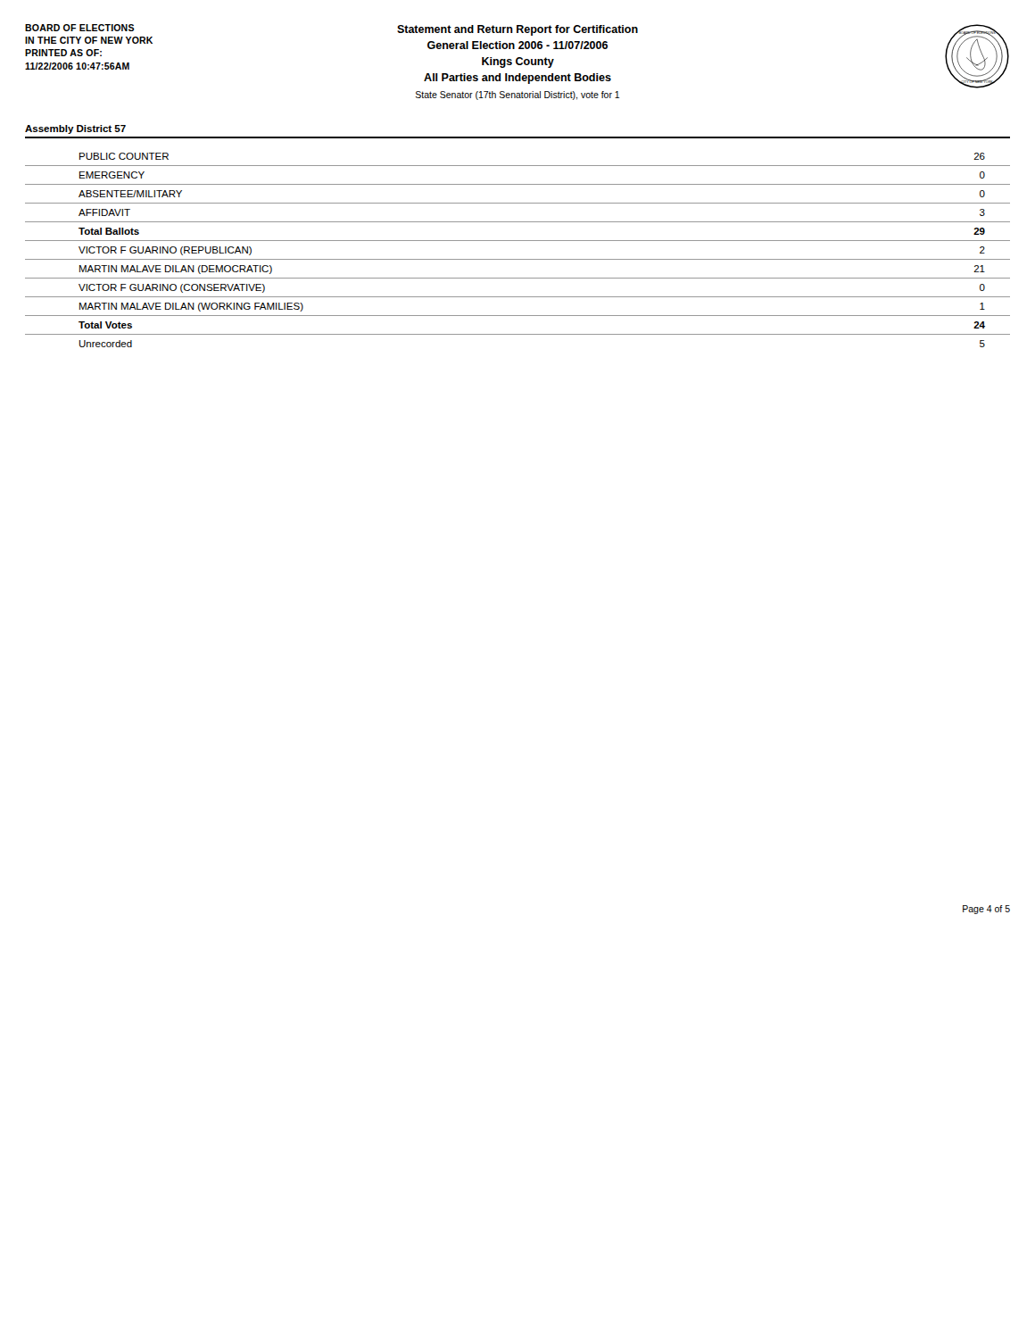BOARD OF ELECTIONS
IN THE CITY OF NEW YORK
PRINTED AS OF:
11/22/2006 10:47:56AM
Statement and Return Report for Certification
General Election 2006 - 11/07/2006
Kings County
All Parties and Independent Bodies
State Senator (17th Senatorial District), vote for 1
BOARD OF ELECTIONS CITY OF NEW YORK
Assembly District 57
| PUBLIC COUNTER | 26 |
| EMERGENCY | 0 |
| ABSENTEE/MILITARY | 0 |
| AFFIDAVIT | 3 |
| Total Ballots | 29 |
| VICTOR F GUARINO (REPUBLICAN) | 2 |
| MARTIN MALAVE DILAN (DEMOCRATIC) | 21 |
| VICTOR F GUARINO (CONSERVATIVE) | 0 |
| MARTIN MALAVE DILAN (WORKING FAMILIES) | 1 |
| Total Votes | 24 |
| Unrecorded | 5 |
Page 4 of 5